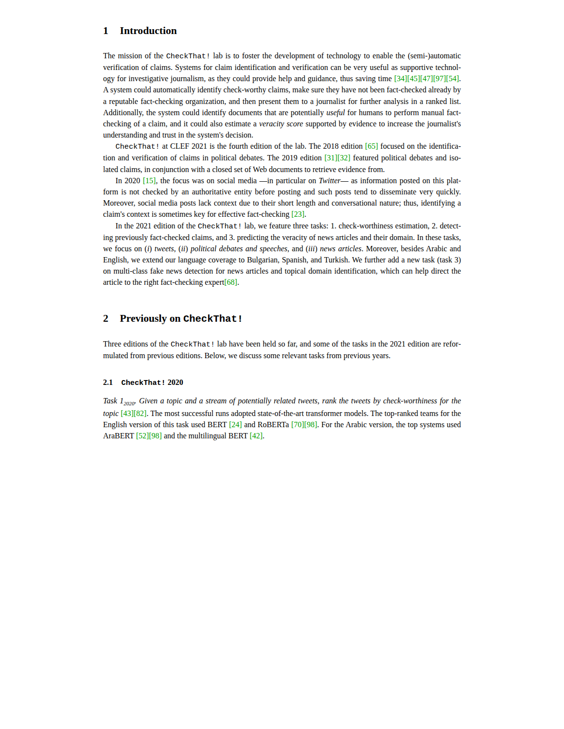1 Introduction
The mission of the CheckThat! lab is to foster the development of technology to enable the (semi-)automatic verification of claims. Systems for claim identification and verification can be very useful as supportive technology for investigative journalism, as they could provide help and guidance, thus saving time [34][45][47][97][54]. A system could automatically identify check-worthy claims, make sure they have not been fact-checked already by a reputable fact-checking organization, and then present them to a journalist for further analysis in a ranked list. Additionally, the system could identify documents that are potentially useful for humans to perform manual fact-checking of a claim, and it could also estimate a veracity score supported by evidence to increase the journalist's understanding and trust in the system's decision.
CheckThat! at CLEF 2021 is the fourth edition of the lab. The 2018 edition [65] focused on the identification and verification of claims in political debates. The 2019 edition [31][32] featured political debates and isolated claims, in conjunction with a closed set of Web documents to retrieve evidence from.
In 2020 [15], the focus was on social media —in particular on Twitter— as information posted on this platform is not checked by an authoritative entity before posting and such posts tend to disseminate very quickly. Moreover, social media posts lack context due to their short length and conversational nature; thus, identifying a claim's context is sometimes key for effective fact-checking [23].
In the 2021 edition of the CheckThat! lab, we feature three tasks: 1. check-worthiness estimation, 2. detecting previously fact-checked claims, and 3. predicting the veracity of news articles and their domain. In these tasks, we focus on (i) tweets, (ii) political debates and speeches, and (iii) news articles. Moreover, besides Arabic and English, we extend our language coverage to Bulgarian, Spanish, and Turkish. We further add a new task (task 3) on multi-class fake news detection for news articles and topical domain identification, which can help direct the article to the right fact-checking expert[68].
2 Previously on CheckThat!
Three editions of the CheckThat! lab have been held so far, and some of the tasks in the 2021 edition are reformulated from previous editions. Below, we discuss some relevant tasks from previous years.
2.1 CheckThat! 2020
Task 12020. Given a topic and a stream of potentially related tweets, rank the tweets by check-worthiness for the topic [43][82]. The most successful runs adopted state-of-the-art transformer models. The top-ranked teams for the English version of this task used BERT [24] and RoBERTa [70][98]. For the Arabic version, the top systems used AraBERT [52][98] and the multilingual BERT [42].